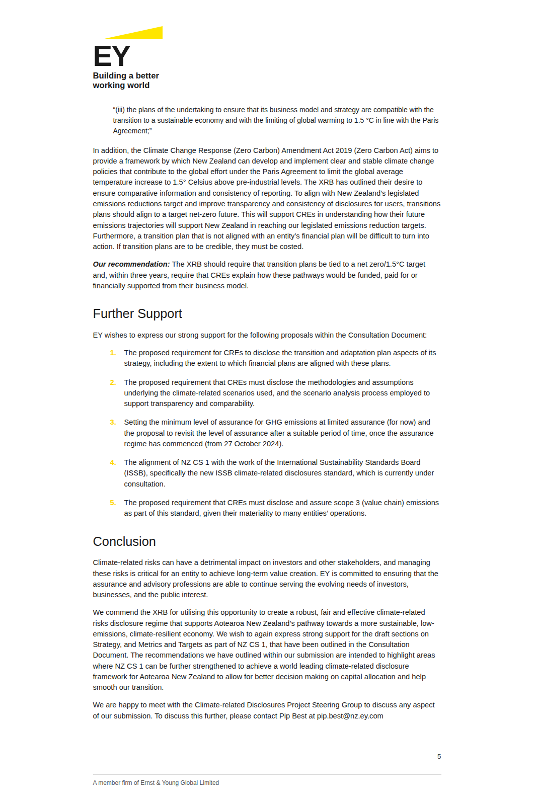EY
Building a better
working world
“(iii) the plans of the undertaking to ensure that its business model and strategy are compatible with the transition to a sustainable economy and with the limiting of global warming to 1.5 °C in line with the Paris Agreement;”
In addition, the Climate Change Response (Zero Carbon) Amendment Act 2019 (Zero Carbon Act) aims to provide a framework by which New Zealand can develop and implement clear and stable climate change policies that contribute to the global effort under the Paris Agreement to limit the global average temperature increase to 1.5° Celsius above pre-industrial levels. The XRB has outlined their desire to ensure comparative information and consistency of reporting. To align with New Zealand’s legislated emissions reductions target and improve transparency and consistency of disclosures for users, transitions plans should align to a target net-zero future. This will support CREs in understanding how their future emissions trajectories will support New Zealand in reaching our legislated emissions reduction targets. Furthermore, a transition plan that is not aligned with an entity’s financial plan will be difficult to turn into action. If transition plans are to be credible, they must be costed.
Our recommendation: The XRB should require that transition plans be tied to a net zero/1.5°C target and, within three years, require that CREs explain how these pathways would be funded, paid for or financially supported from their business model.
Further Support
EY wishes to express our strong support for the following proposals within the Consultation Document:
The proposed requirement for CREs to disclose the transition and adaptation plan aspects of its strategy, including the extent to which financial plans are aligned with these plans.
The proposed requirement that CREs must disclose the methodologies and assumptions underlying the climate-related scenarios used, and the scenario analysis process employed to support transparency and comparability.
Setting the minimum level of assurance for GHG emissions at limited assurance (for now) and the proposal to revisit the level of assurance after a suitable period of time, once the assurance regime has commenced (from 27 October 2024).
The alignment of NZ CS 1 with the work of the International Sustainability Standards Board (ISSB), specifically the new ISSB climate-related disclosures standard, which is currently under consultation.
The proposed requirement that CREs must disclose and assure scope 3 (value chain) emissions as part of this standard, given their materiality to many entities’ operations.
Conclusion
Climate-related risks can have a detrimental impact on investors and other stakeholders, and managing these risks is critical for an entity to achieve long-term value creation. EY is committed to ensuring that the assurance and advisory professions are able to continue serving the evolving needs of investors, businesses, and the public interest.
We commend the XRB for utilising this opportunity to create a robust, fair and effective climate-related risks disclosure regime that supports Aotearoa New Zealand’s pathway towards a more sustainable, low-emissions, climate-resilient economy. We wish to again express strong support for the draft sections on Strategy, and Metrics and Targets as part of NZ CS 1, that have been outlined in the Consultation Document. The recommendations we have outlined within our submission are intended to highlight areas where NZ CS 1 can be further strengthened to achieve a world leading climate-related disclosure framework for Aotearoa New Zealand to allow for better decision making on capital allocation and help smooth our transition.
We are happy to meet with the Climate-related Disclosures Project Steering Group to discuss any aspect of our submission. To discuss this further, please contact Pip Best at pip.best@nz.ey.com
5
A member firm of Ernst & Young Global Limited